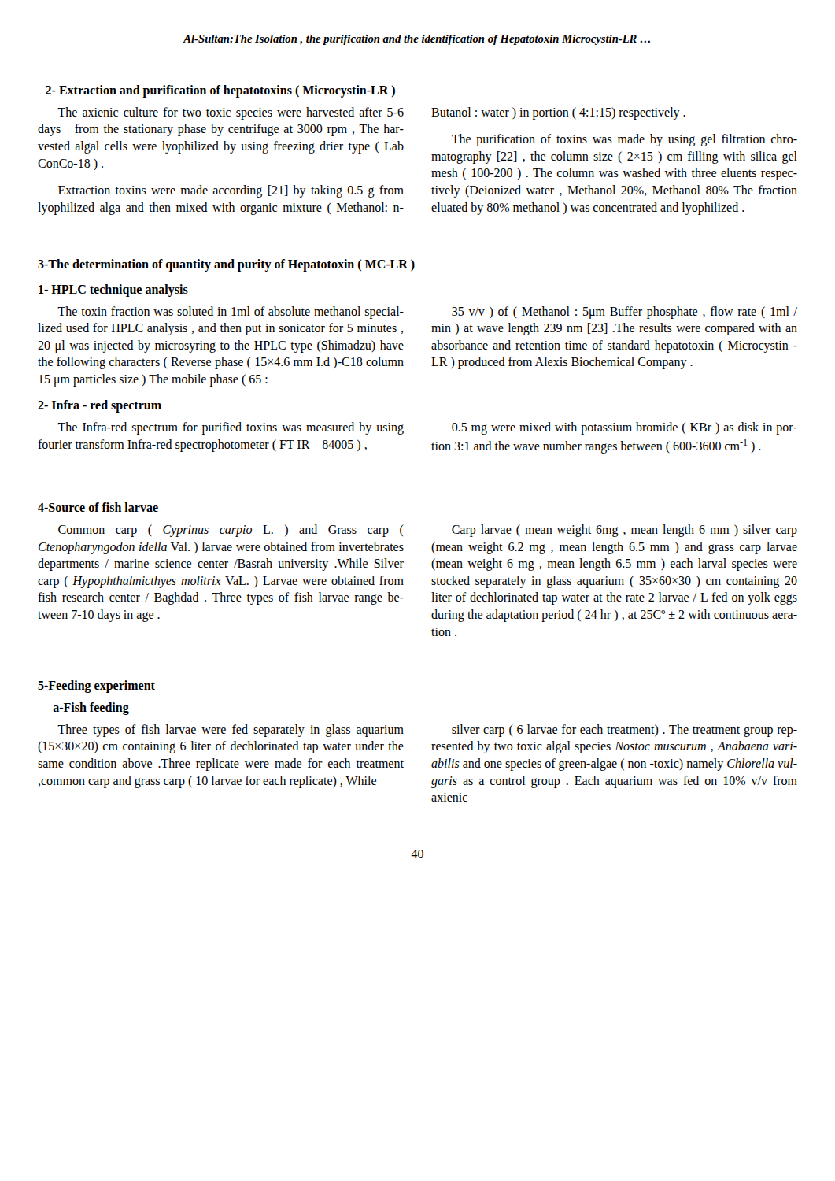Al-Sultan:The Isolation , the purification and the identification of Hepatotoxin Microcystin-LR …
2- Extraction and purification of hepatotoxins ( Microcystin-LR )
The axienic culture for two toxic species were harvested after 5-6 days from the stationary phase by centrifuge at 3000 rpm , The harvested algal cells were lyophilized by using freezing drier type ( Lab ConCo-18 ) .
Extraction toxins were made according [21] by taking 0.5 g from lyophilized alga and then mixed with organic mixture ( Methanol: n-Butanol : water ) in portion ( 4:1:15) respectively .
The purification of toxins was made by using gel filtration chromatography [22] , the column size ( 2×15 ) cm filling with silica gel mesh ( 100-200 ) . The column was washed with three eluents respectively (Deionized water , Methanol 20%, Methanol 80% The fraction eluated by 80% methanol ) was concentrated and lyophilized .
3-The determination of quantity and purity of Hepatotoxin ( MC-LR )
1- HPLC technique analysis
The toxin fraction was soluted in 1ml of absolute methanol speciallized used for HPLC analysis , and then put in sonicator for 5 minutes , 20 μl was injected by microsyring to the HPLC type (Shimadzu) have the following characters ( Reverse phase ( 15×4.6 mm I.d )-C18 column 15 μm particles size ) The mobile phase ( 65 :
35 v/v ) of ( Methanol : 5μm Buffer phosphate , flow rate ( 1ml / min ) at wave length 239 nm [23] .The results were compared with an absorbance and retention time of standard hepatotoxin ( Microcystin - LR ) produced from Alexis Biochemical Company .
2- Infra - red spectrum
The Infra-red spectrum for purified toxins was measured by using fourier transform Infra-red spectrophotometer ( FT IR – 84005 ) ,
0.5 mg were mixed with potassium bromide ( KBr ) as disk in portion 3:1 and the wave number ranges between ( 600-3600 cm-1 ) .
4-Source of fish larvae
Common carp ( Cyprinus carpio L. ) and Grass carp ( Ctenopharyngodon idella Val. ) larvae were obtained from invertebrates departments / marine science center /Basrah university .While Silver carp ( Hypophthalmicthyes molitrix VaL. ) Larvae were obtained from fish research center / Baghdad . Three types of fish larvae range between 7-10 days in age .
Carp larvae ( mean weight 6mg , mean length 6 mm ) silver carp (mean weight 6.2 mg , mean length 6.5 mm ) and grass carp larvae (mean weight 6 mg , mean length 6.5 mm ) each larval species were stocked separately in glass aquarium ( 35×60×30 ) cm containing 20 liter of dechlorinated tap water at the rate 2 larvae / L fed on yolk eggs during the adaptation period ( 24 hr ) , at 25Cº ± 2 with continuous aeration .
5-Feeding experiment
a-Fish feeding
Three types of fish larvae were fed separately in glass aquarium (15×30×20) cm containing 6 liter of dechlorinated tap water under the same condition above .Three replicate were made for each treatment ,common carp and grass carp ( 10 larvae for each replicate) , While
silver carp ( 6 larvae for each treatment) . The treatment group represented by two toxic algal species Nostoc muscurum , Anabaena variabilis and one species of green-algae ( non -toxic) namely Chlorella vulgaris as a control group . Each aquarium was fed on 10% v/v from axienic
40